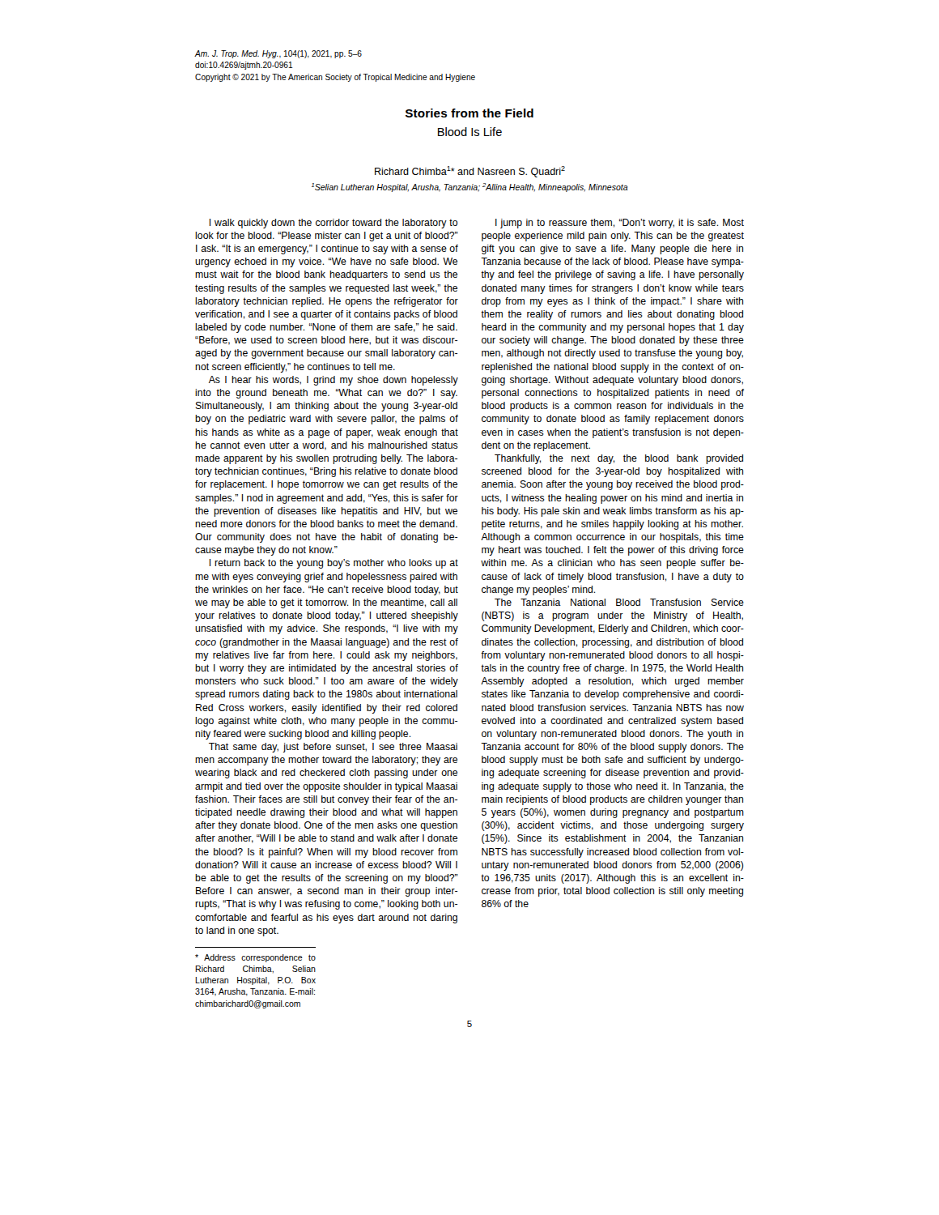Am. J. Trop. Med. Hyg., 104(1), 2021, pp. 5–6
doi:10.4269/ajtmh.20-0961
Copyright © 2021 by The American Society of Tropical Medicine and Hygiene
Stories from the Field
Blood Is Life
Richard Chimba1* and Nasreen S. Quadri2
1Selian Lutheran Hospital, Arusha, Tanzania; 2Allina Health, Minneapolis, Minnesota
I walk quickly down the corridor toward the laboratory to look for the blood. “Please mister can I get a unit of blood?” I ask. “It is an emergency,” I continue to say with a sense of urgency echoed in my voice. “We have no safe blood. We must wait for the blood bank headquarters to send us the testing results of the samples we requested last week,” the laboratory technician replied. He opens the refrigerator for verification, and I see a quarter of it contains packs of blood labeled by code number. “None of them are safe,” he said. “Before, we used to screen blood here, but it was discouraged by the government because our small laboratory cannot screen efficiently,” he continues to tell me.
As I hear his words, I grind my shoe down hopelessly into the ground beneath me. “What can we do?” I say. Simultaneously, I am thinking about the young 3-year-old boy on the pediatric ward with severe pallor, the palms of his hands as white as a page of paper, weak enough that he cannot even utter a word, and his malnourished status made apparent by his swollen protruding belly. The laboratory technician continues, “Bring his relative to donate blood for replacement. I hope tomorrow we can get results of the samples.” I nod in agreement and add, “Yes, this is safer for the prevention of diseases like hepatitis and HIV, but we need more donors for the blood banks to meet the demand. Our community does not have the habit of donating because maybe they do not know.”
I return back to the young boy’s mother who looks up at me with eyes conveying grief and hopelessness paired with the wrinkles on her face. “He can’t receive blood today, but we may be able to get it tomorrow. In the meantime, call all your relatives to donate blood today,” I uttered sheepishly unsatisfied with my advice. She responds, “I live with my coco (grandmother in the Maasai language) and the rest of my relatives live far from here. I could ask my neighbors, but I worry they are intimidated by the ancestral stories of monsters who suck blood.” I too am aware of the widely spread rumors dating back to the 1980s about international Red Cross workers, easily identified by their red colored logo against white cloth, who many people in the community feared were sucking blood and killing people.
That same day, just before sunset, I see three Maasai men accompany the mother toward the laboratory; they are wearing black and red checkered cloth passing under one armpit and tied over the opposite shoulder in typical Maasai fashion. Their faces are still but convey their fear of the anticipated needle drawing their blood and what will happen after they donate blood. One of the men asks one question after another, “Will I be able to stand and walk after I donate the blood? Is it painful? When will my blood recover from donation? Will it cause an increase of excess blood? Will I be able to get the results of the screening on my blood?” Before I can answer, a second man in their group interrupts, “That is why I was refusing to come,” looking both uncomfortable and fearful as his eyes dart around not daring to land in one spot.
I jump in to reassure them, “Don’t worry, it is safe. Most people experience mild pain only. This can be the greatest gift you can give to save a life. Many people die here in Tanzania because of the lack of blood. Please have sympathy and feel the privilege of saving a life. I have personally donated many times for strangers I don’t know while tears drop from my eyes as I think of the impact.” I share with them the reality of rumors and lies about donating blood heard in the community and my personal hopes that 1 day our society will change. The blood donated by these three men, although not directly used to transfuse the young boy, replenished the national blood supply in the context of ongoing shortage. Without adequate voluntary blood donors, personal connections to hospitalized patients in need of blood products is a common reason for individuals in the community to donate blood as family replacement donors even in cases when the patient’s transfusion is not dependent on the replacement.
Thankfully, the next day, the blood bank provided screened blood for the 3-year-old boy hospitalized with anemia. Soon after the young boy received the blood products, I witness the healing power on his mind and inertia in his body. His pale skin and weak limbs transform as his appetite returns, and he smiles happily looking at his mother. Although a common occurrence in our hospitals, this time my heart was touched. I felt the power of this driving force within me. As a clinician who has seen people suffer because of lack of timely blood transfusion, I have a duty to change my peoples’ mind.
The Tanzania National Blood Transfusion Service (NBTS) is a program under the Ministry of Health, Community Development, Elderly and Children, which coordinates the collection, processing, and distribution of blood from voluntary non-remunerated blood donors to all hospitals in the country free of charge. In 1975, the World Health Assembly adopted a resolution, which urged member states like Tanzania to develop comprehensive and coordinated blood transfusion services. Tanzania NBTS has now evolved into a coordinated and centralized system based on voluntary non-remunerated blood donors. The youth in Tanzania account for 80% of the blood supply donors. The blood supply must be both safe and sufficient by undergoing adequate screening for disease prevention and providing adequate supply to those who need it. In Tanzania, the main recipients of blood products are children younger than 5 years (50%), women during pregnancy and postpartum (30%), accident victims, and those undergoing surgery (15%). Since its establishment in 2004, the Tanzanian NBTS has successfully increased blood collection from voluntary non-remunerated blood donors from 52,000 (2006) to 196,735 units (2017). Although this is an excellent increase from prior, total blood collection is still only meeting 86% of the
* Address correspondence to Richard Chimba, Selian Lutheran Hospital, P.O. Box 3164, Arusha, Tanzania. E-mail: chimbarichard0@gmail.com
5